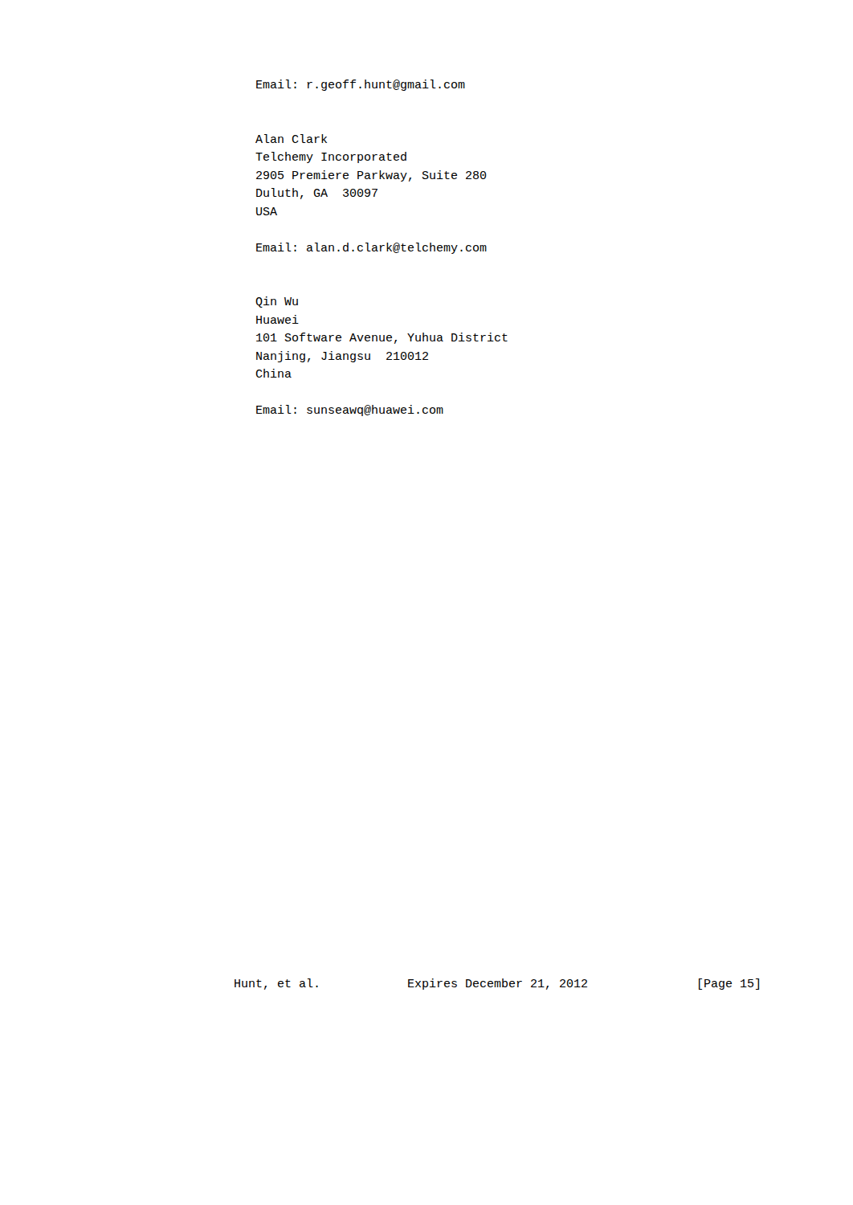Email: r.geoff.hunt@gmail.com


   Alan Clark
   Telchemy Incorporated
   2905 Premiere Parkway, Suite 280
   Duluth, GA  30097
   USA

   Email: alan.d.clark@telchemy.com


   Qin Wu
   Huawei
   101 Software Avenue, Yuhua District
   Nanjing, Jiangsu  210012
   China

   Email: sunseawq@huawei.com
Hunt, et al.            Expires December 21, 2012               [Page 15]